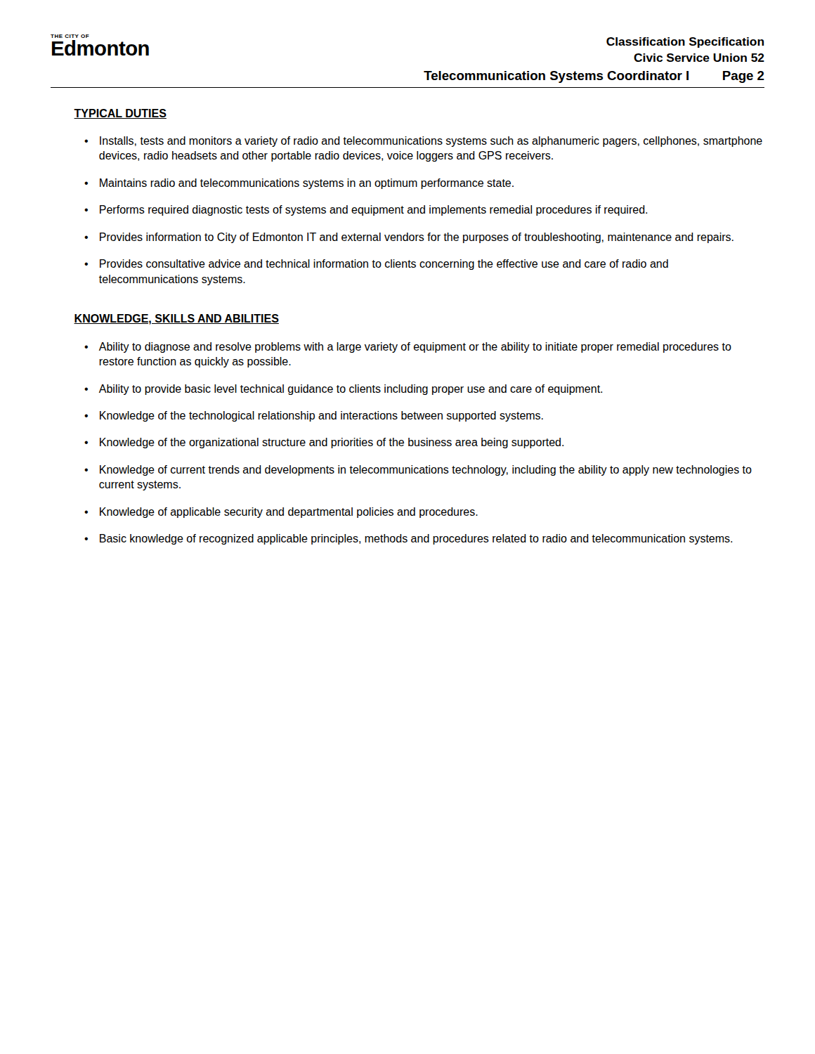THE CITY OF Edmonton
Classification Specification
Civic Service Union 52
Telecommunication Systems Coordinator I Page 2
TYPICAL DUTIES
Installs, tests and monitors a variety of radio and telecommunications systems such as alphanumeric pagers, cellphones, smartphone devices, radio headsets and other portable radio devices, voice loggers and GPS receivers.
Maintains radio and telecommunications systems in an optimum performance state.
Performs required diagnostic tests of systems and equipment and implements remedial procedures if required.
Provides information to City of Edmonton IT and external vendors for the purposes of troubleshooting, maintenance and repairs.
Provides consultative advice and technical information to clients concerning the effective use and care of radio and telecommunications systems.
KNOWLEDGE, SKILLS AND ABILITIES
Ability to diagnose and resolve problems with a large variety of equipment or the ability to initiate proper remedial procedures to restore function as quickly as possible.
Ability to provide basic level technical guidance to clients including proper use and care of equipment.
Knowledge of the technological relationship and interactions between supported systems.
Knowledge of the organizational structure and priorities of the business area being supported.
Knowledge of current trends and developments in telecommunications technology, including the ability to apply new technologies to current systems.
Knowledge of applicable security and departmental policies and procedures.
Basic knowledge of recognized applicable principles, methods and procedures related to radio and telecommunication systems.